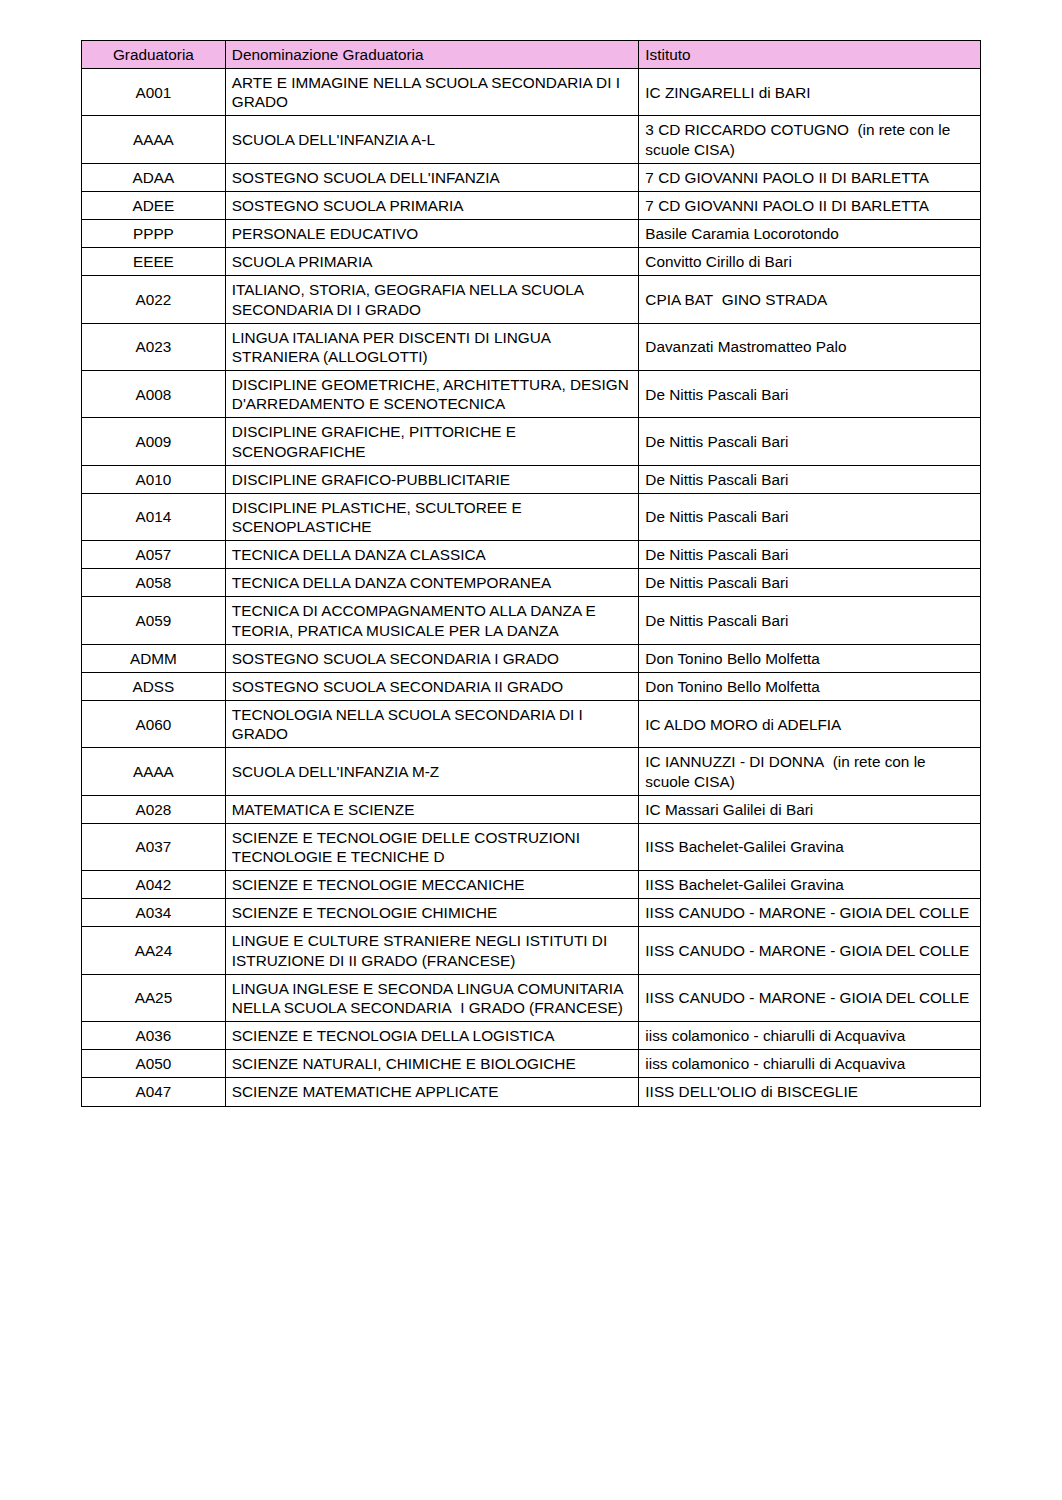| Graduatoria | Denominazione Graduatoria | Istituto |
| --- | --- | --- |
| A001 | ARTE E IMMAGINE NELLA SCUOLA SECONDARIA DI I GRADO | IC ZINGARELLI di BARI |
| AAAA | SCUOLA DELL'INFANZIA A-L | 3 CD RICCARDO COTUGNO (in rete con le scuole CISA) |
| ADAA | SOSTEGNO SCUOLA DELL'INFANZIA | 7 CD GIOVANNI PAOLO II DI BARLETTA |
| ADEE | SOSTEGNO SCUOLA PRIMARIA | 7 CD GIOVANNI PAOLO II DI BARLETTA |
| PPPP | PERSONALE EDUCATIVO | Basile Caramia Locorotondo |
| EEEE | SCUOLA PRIMARIA | Convitto Cirillo di Bari |
| A022 | ITALIANO, STORIA, GEOGRAFIA NELLA SCUOLA SECONDARIA DI I GRADO | CPIA BAT GINO STRADA |
| A023 | LINGUA ITALIANA PER DISCENTI DI LINGUA STRANIERA (ALLOGLOTTI) | Davanzati Mastromatteo Palo |
| A008 | DISCIPLINE GEOMETRICHE, ARCHITETTURA, DESIGN D'ARREDAMENTO E SCENOTECNICA | De Nittis Pascali Bari |
| A009 | DISCIPLINE GRAFICHE, PITTORICHE E SCENOGRAFICHE | De Nittis Pascali Bari |
| A010 | DISCIPLINE GRAFICO-PUBBLICITARIE | De Nittis Pascali Bari |
| A014 | DISCIPLINE PLASTICHE, SCULTOREE E SCENOPLASTICHE | De Nittis Pascali Bari |
| A057 | TECNICA DELLA DANZA CLASSICA | De Nittis Pascali Bari |
| A058 | TECNICA DELLA DANZA CONTEMPORANEA | De Nittis Pascali Bari |
| A059 | TECNICA DI ACCOMPAGNAMENTO ALLA DANZA E TEORIA, PRATICA MUSICALE PER LA DANZA | De Nittis Pascali Bari |
| ADMM | SOSTEGNO SCUOLA SECONDARIA I GRADO | Don Tonino Bello Molfetta |
| ADSS | SOSTEGNO SCUOLA SECONDARIA II GRADO | Don Tonino Bello Molfetta |
| A060 | TECNOLOGIA NELLA SCUOLA SECONDARIA DI I GRADO | IC ALDO MORO di ADELFIA |
| AAAA | SCUOLA DELL'INFANZIA M-Z | IC IANNUZZI - DI DONNA (in rete con le scuole CISA) |
| A028 | MATEMATICA E SCIENZE | IC Massari Galilei di Bari |
| A037 | SCIENZE E TECNOLOGIE DELLE COSTRUZIONI TECNOLOGIE E TECNICHE D | IISS Bachelet-Galilei Gravina |
| A042 | SCIENZE E TECNOLOGIE MECCANICHE | IISS Bachelet-Galilei Gravina |
| A034 | SCIENZE E TECNOLOGIE CHIMICHE | IISS CANUDO - MARONE - GIOIA DEL COLLE |
| AA24 | LINGUE E CULTURE STRANIERE NEGLI ISTITUTI DI ISTRUZIONE DI II GRADO (FRANCESE) | IISS CANUDO - MARONE - GIOIA DEL COLLE |
| AA25 | LINGUA INGLESE E SECONDA LINGUA COMUNITARIA NELLA SCUOLA SECONDARIA I GRADO (FRANCESE) | IISS CANUDO - MARONE - GIOIA DEL COLLE |
| A036 | SCIENZE E TECNOLOGIA DELLA LOGISTICA | iiss colamonico - chiarulli di Acquaviva |
| A050 | SCIENZE NATURALI, CHIMICHE E BIOLOGICHE | iiss colamonico - chiarulli di Acquaviva |
| A047 | SCIENZE MATEMATICHE APPLICATE | IISS DELL'OLIO di BISCEGLIE |